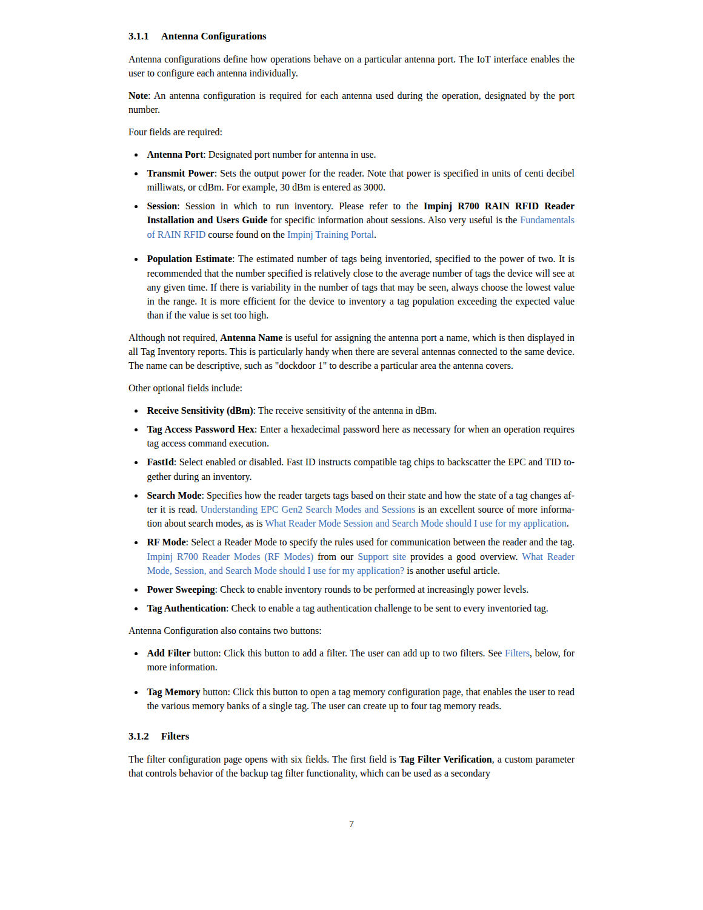3.1.1 Antenna Configurations
Antenna configurations define how operations behave on a particular antenna port. The IoT interface enables the user to configure each antenna individually.
Note: An antenna configuration is required for each antenna used during the operation, designated by the port number.
Four fields are required:
Antenna Port: Designated port number for antenna in use.
Transmit Power: Sets the output power for the reader. Note that power is specified in units of centi decibel milliwats, or cdBm. For example, 30 dBm is entered as 3000.
Session: Session in which to run inventory. Please refer to the Impinj R700 RAIN RFID Reader Installation and Users Guide for specific information about sessions. Also very useful is the Fundamentals of RAIN RFID course found on the Impinj Training Portal.
Population Estimate: The estimated number of tags being inventoried, specified to the power of two. It is recommended that the number specified is relatively close to the average number of tags the device will see at any given time. If there is variability in the number of tags that may be seen, always choose the lowest value in the range. It is more efficient for the device to inventory a tag population exceeding the expected value than if the value is set too high.
Although not required, Antenna Name is useful for assigning the antenna port a name, which is then displayed in all Tag Inventory reports. This is particularly handy when there are several antennas connected to the same device. The name can be descriptive, such as "dockdoor 1" to describe a particular area the antenna covers.
Other optional fields include:
Receive Sensitivity (dBm): The receive sensitivity of the antenna in dBm.
Tag Access Password Hex: Enter a hexadecimal password here as necessary for when an operation requires tag access command execution.
FastId: Select enabled or disabled. Fast ID instructs compatible tag chips to backscatter the EPC and TID together during an inventory.
Search Mode: Specifies how the reader targets tags based on their state and how the state of a tag changes after it is read. Understanding EPC Gen2 Search Modes and Sessions is an excellent source of more information about search modes, as is What Reader Mode Session and Search Mode should I use for my application.
RF Mode: Select a Reader Mode to specify the rules used for communication between the reader and the tag. Impinj R700 Reader Modes (RF Modes) from our Support site provides a good overview. What Reader Mode, Session, and Search Mode should I use for my application? is another useful article.
Power Sweeping: Check to enable inventory rounds to be performed at increasingly power levels.
Tag Authentication: Check to enable a tag authentication challenge to be sent to every inventoried tag.
Antenna Configuration also contains two buttons:
Add Filter button: Click this button to add a filter. The user can add up to two filters. See Filters, below, for more information.
Tag Memory button: Click this button to open a tag memory configuration page, that enables the user to read the various memory banks of a single tag. The user can create up to four tag memory reads.
3.1.2 Filters
The filter configuration page opens with six fields. The first field is Tag Filter Verification, a custom parameter that controls behavior of the backup tag filter functionality, which can be used as a secondary
7